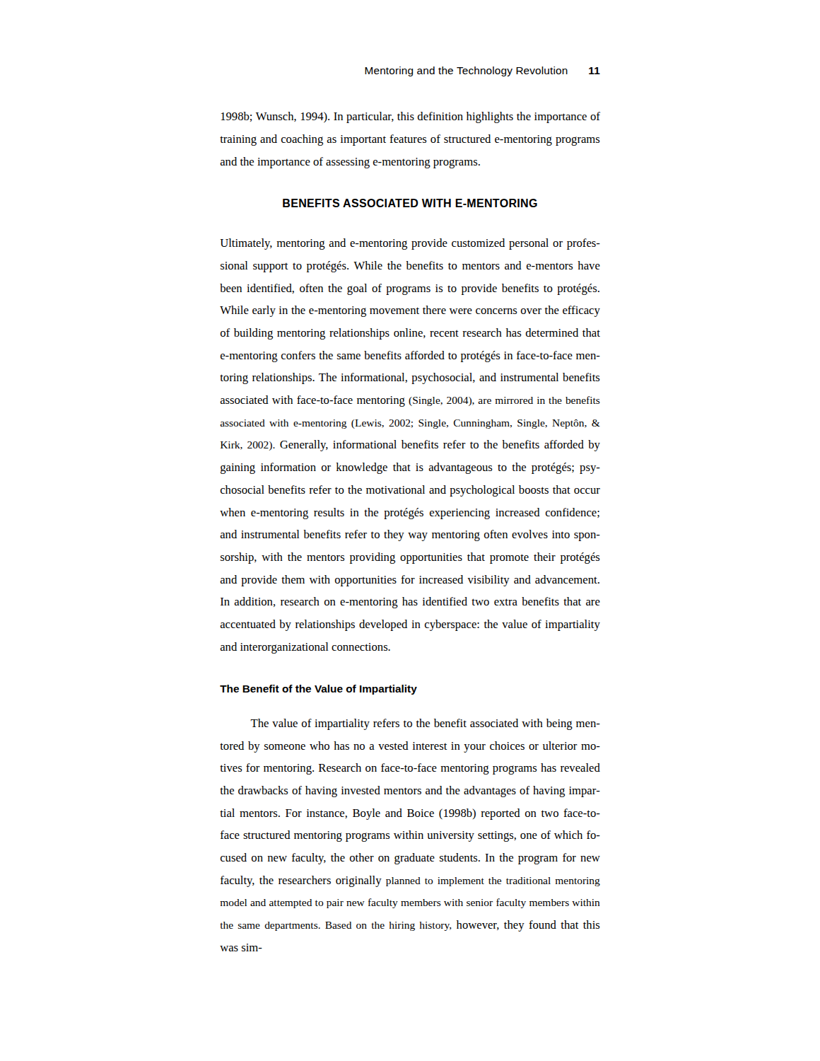Mentoring and the Technology Revolution 11
1998b; Wunsch, 1994). In particular, this definition highlights the importance of training and coaching as important features of structured e-mentoring programs and the importance of assessing e-mentoring programs.
BENEFITS ASSOCIATED WITH E-MENTORING
Ultimately, mentoring and e-mentoring provide customized personal or professional support to protégés. While the benefits to mentors and e-mentors have been identified, often the goal of programs is to provide benefits to protégés. While early in the e-mentoring movement there were concerns over the efficacy of building mentoring relationships online, recent research has determined that e-mentoring confers the same benefits afforded to protégés in face-to-face mentoring relationships. The informational, psychosocial, and instrumental benefits associated with face-to-face mentoring (Single, 2004), are mirrored in the benefits associated with e-mentoring (Lewis, 2002; Single, Cunningham, Single, Neptôn, & Kirk, 2002). Generally, informational benefits refer to the benefits afforded by gaining information or knowledge that is advantageous to the protégés; psychosocial benefits refer to the motivational and psychological boosts that occur when e-mentoring results in the protégés experiencing increased confidence; and instrumental benefits refer to they way mentoring often evolves into sponsorship, with the mentors providing opportunities that promote their protégés and provide them with opportunities for increased visibility and advancement. In addition, research on e-mentoring has identified two extra benefits that are accentuated by relationships developed in cyberspace: the value of impartiality and interorganizational connections.
The Benefit of the Value of Impartiality
The value of impartiality refers to the benefit associated with being mentored by someone who has no a vested interest in your choices or ulterior motives for mentoring. Research on face-to-face mentoring programs has revealed the drawbacks of having invested mentors and the advantages of having impartial mentors. For instance, Boyle and Boice (1998b) reported on two face-to-face structured mentoring programs within university settings, one of which focused on new faculty, the other on graduate students. In the program for new faculty, the researchers originally planned to implement the traditional mentoring model and attempted to pair new faculty members with senior faculty members within the same departments. Based on the hiring history, however, they found that this was sim-